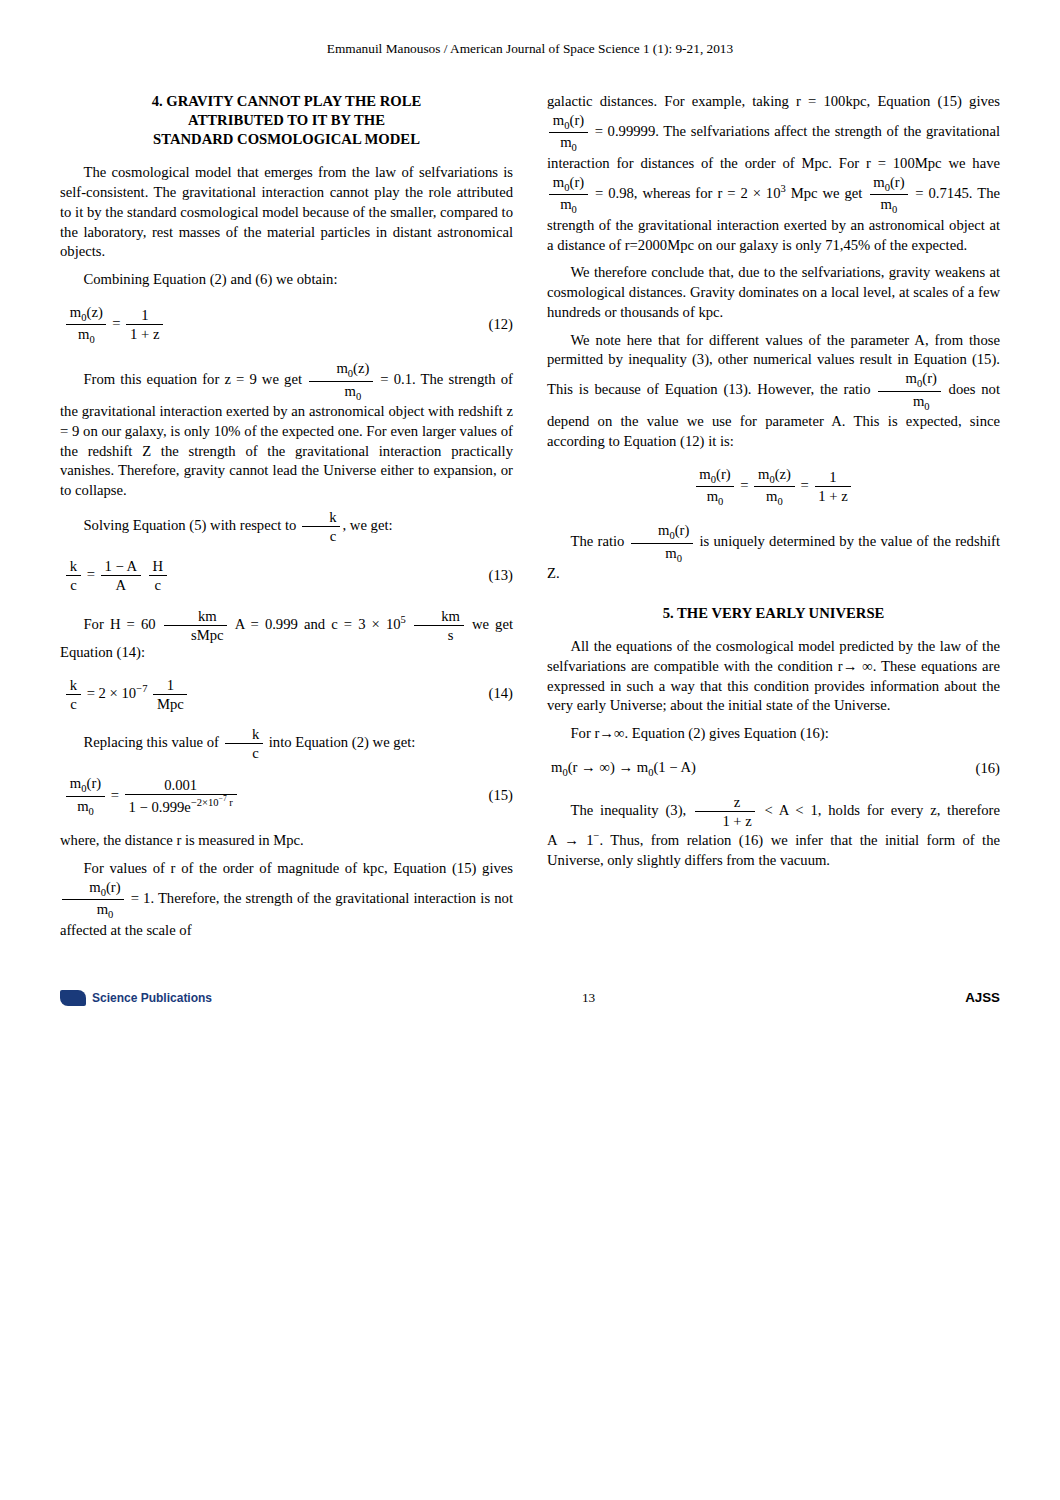Emmanuil Manousos / American Journal of Space Science 1 (1): 9-21, 2013
4. Gravity Cannot Play the Role
Attributed to it by the
Standard Cosmological Model
The cosmological model that emerges from the law of selfvariations is self-consistent. The gravitational interaction cannot play the role attributed to it by the standard cosmological model because of the smaller, compared to the laboratory, rest masses of the material particles in distant astronomical objects.
Combining Equation (2) and (6) we obtain:
m0(z) m0 = 11 + z
(12)
From this equation for z = 9 we get m0(z) m0 = 0.1. The strength of the gravitational interaction exerted by an astronomical object with redshift z = 9 on our galaxy, is only 10% of the expected one. For even larger values of the redshift Z the strength of the gravitational interaction practically vanishes. Therefore, gravity cannot lead the Universe either to expansion, or to collapse.
Solving Equation (5) with respect to kc, we get:
kc = 1 − A A Hc
(13)
For H = 60 km sMpc A = 0.999 and c = 3 × 105 km s we get Equation (14):
kc = 2 × 10−7 1 Mpc
(14)
Replacing this value of kc into Equation (2) we get:
m0(r) m0 = 0.0011 − 0.999e−2×10−7 r
(15)
where, the distance r is measured in Mpc.
For values of r of the order of magnitude of kpc, Equation (15) gives m0(r) m0 = 1. Therefore, the strength of the gravitational interaction is not affected at the scale of
galactic distances. For example, taking r = 100kpc, Equation (15) gives m0(r) m0 = 0.99999. The selfvariations affect the strength of the gravitational interaction for distances of the order of Mpc. For r = 100Mpc we have m0(r) m0 = 0.98, whereas for r = 2 × 103 Mpc we get m0(r) m0 = 0.7145. The strength of the gravitational interaction exerted by an astronomical object at a distance of r=2000Mpc on our galaxy is only 71,45% of the expected.
We therefore conclude that, due to the selfvariations, gravity weakens at cosmological distances. Gravity dominates on a local level, at scales of a few hundreds or thousands of kpc.
We note here that for different values of the parameter A, from those permitted by inequality (3), other numerical values result in Equation (15). This is because of Equation (13). However, the ratio m0(r) m0 does not depend on the value we use for parameter A. This is expected, since according to Equation (12) it is:
m0(r) m0 = m0(z) m0 = 11 + z
The ratio m0(r) m0 is uniquely determined by the value of the redshift Z.
5. The Very Early Universe
All the equations of the cosmological model predicted by the law of the selfvariations are compatible with the condition r→ ∞. These equations are expressed in such a way that this condition provides information about the very early Universe; about the initial state of the Universe.
For r→∞. Equation (2) gives Equation (16):
m0(r → ∞) → m0(1 − A)
(16)
The inequality (3), z 1 + z < A < 1, holds for every z, therefore A → 1−. Thus, from relation (16) we infer that the initial form of the Universe, only slightly differs from the vacuum.
Science Publications
13
AJSS